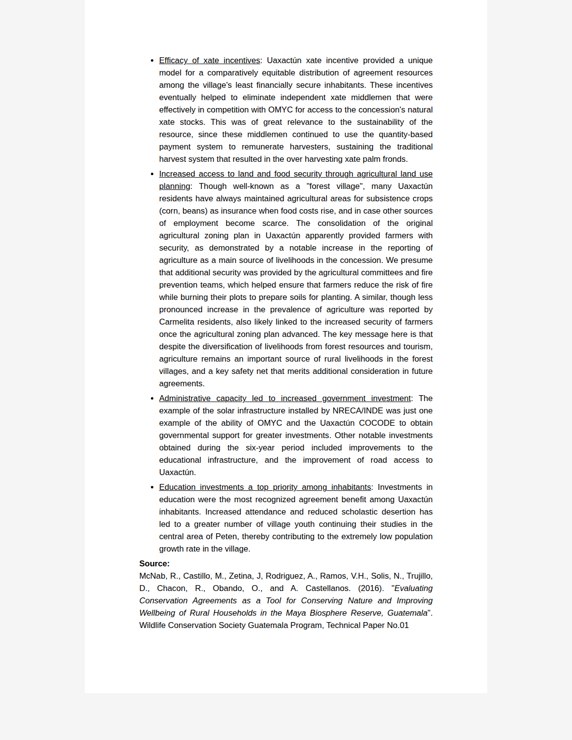Efficacy of xate incentives: Uaxactún xate incentive provided a unique model for a comparatively equitable distribution of agreement resources among the village's least financially secure inhabitants. These incentives eventually helped to eliminate independent xate middlemen that were effectively in competition with OMYC for access to the concession's natural xate stocks. This was of great relevance to the sustainability of the resource, since these middlemen continued to use the quantity-based payment system to remunerate harvesters, sustaining the traditional harvest system that resulted in the over harvesting xate palm fronds.
Increased access to land and food security through agricultural land use planning: Though well-known as a "forest village", many Uaxactún residents have always maintained agricultural areas for subsistence crops (corn, beans) as insurance when food costs rise, and in case other sources of employment become scarce. The consolidation of the original agricultural zoning plan in Uaxactún apparently provided farmers with security, as demonstrated by a notable increase in the reporting of agriculture as a main source of livelihoods in the concession. We presume that additional security was provided by the agricultural committees and fire prevention teams, which helped ensure that farmers reduce the risk of fire while burning their plots to prepare soils for planting. A similar, though less pronounced increase in the prevalence of agriculture was reported by Carmelita residents, also likely linked to the increased security of farmers once the agricultural zoning plan advanced. The key message here is that despite the diversification of livelihoods from forest resources and tourism, agriculture remains an important source of rural livelihoods in the forest villages, and a key safety net that merits additional consideration in future agreements.
Administrative capacity led to increased government investment: The example of the solar infrastructure installed by NRECA/INDE was just one example of the ability of OMYC and the Uaxactún COCODE to obtain governmental support for greater investments. Other notable investments obtained during the six-year period included improvements to the educational infrastructure, and the improvement of road access to Uaxactún.
Education investments a top priority among inhabitants: Investments in education were the most recognized agreement benefit among Uaxactún inhabitants. Increased attendance and reduced scholastic desertion has led to a greater number of village youth continuing their studies in the central area of Peten, thereby contributing to the extremely low population growth rate in the village.
Source:
McNab, R., Castillo, M., Zetina, J, Rodriguez, A., Ramos, V.H., Solis, N., Trujillo, D., Chacon, R., Obando, O., and A. Castellanos. (2016). "Evaluating Conservation Agreements as a Tool for Conserving Nature and Improving Wellbeing of Rural Households in the Maya Biosphere Reserve, Guatemala". Wildlife Conservation Society Guatemala Program, Technical Paper No.01